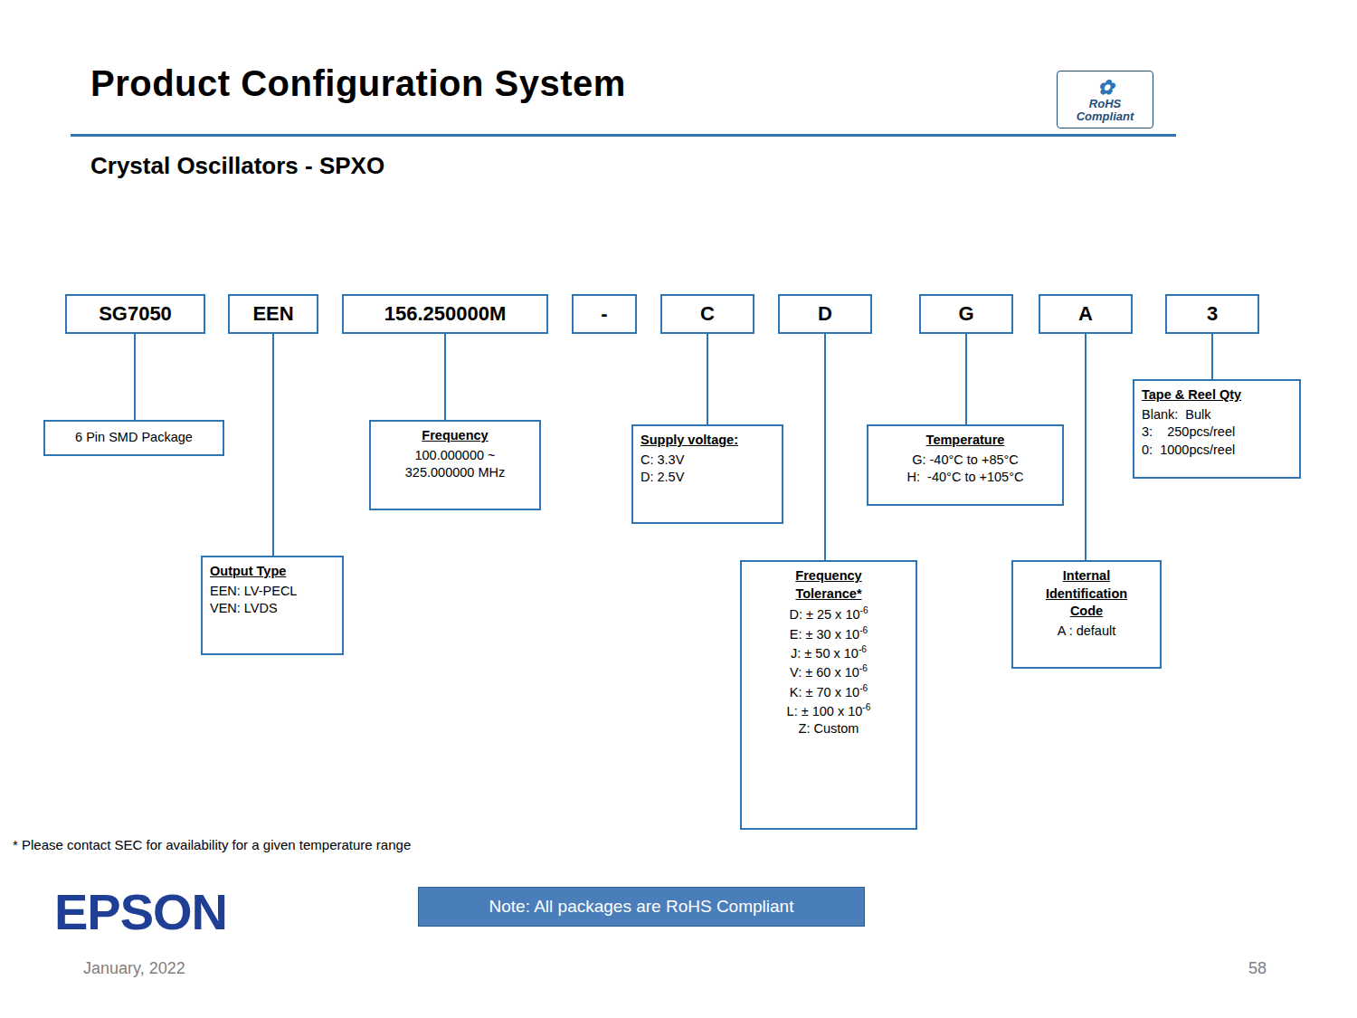Product Configuration System
✿
RoHS
Compliant
Crystal Oscillators - SPXO
SG7050
EEN
156.250000M
-
C
D
G
A
3
6 Pin SMD Package
Frequency 100.000000 ~
325.000000 MHz
Supply voltage: C: 3.3V
D: 2.5V
Temperature G: -40°C to +85°C
H: -40°C to +105°C
Tape & Reel Qty Blank: Bulk
3: 250pcs/reel
0: 1000pcs/reel
Output Type EEN: LV-PECL
VEN: LVDS
Frequency
Tolerance* D: ± 25 x 10-6
E: ± 30 x 10-6
J: ± 50 x 10-6
V: ± 60 x 10-6
K: ± 70 x 10-6
L: ± 100 x 10-6
Z: Custom
Internal
Identification
Code A : default
* Please contact SEC for availability for a given temperature range
Note: All packages are RoHS Compliant
EPSON
January, 2022
58